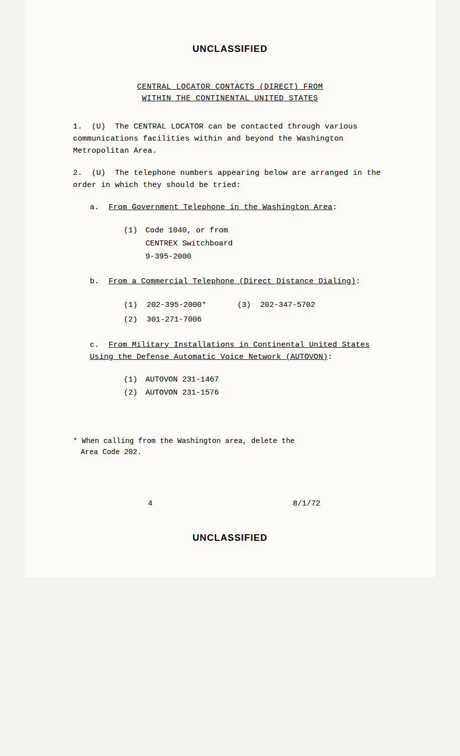UNCLASSIFIED
CENTRAL LOCATOR CONTACTS (DIRECT) FROM
WITHIN THE CONTINENTAL UNITED STATES
1. (U) The CENTRAL LOCATOR can be contacted through various communications facilities within and beyond the Washington Metropolitan Area.
2. (U) The telephone numbers appearing below are arranged in the order in which they should be tried:
a. From Government Telephone in the Washington Area:
(1) Code 1040, or from CENTREX Switchboard 9-395-2000
b. From a Commercial Telephone (Direct Distance Dialing):
(1) 202-395-2000*(3) 202-347-5702 (2) 301-271-7006
c. From Military Installations in Continental United States Using the Defense Automatic Voice Network (AUTOVON):
(1) AUTOVON 231-1467 (2) AUTOVON 231-1576
* When calling from the Washington area, delete the Area Code 202.
4 8/1/72
UNCLASSIFIED